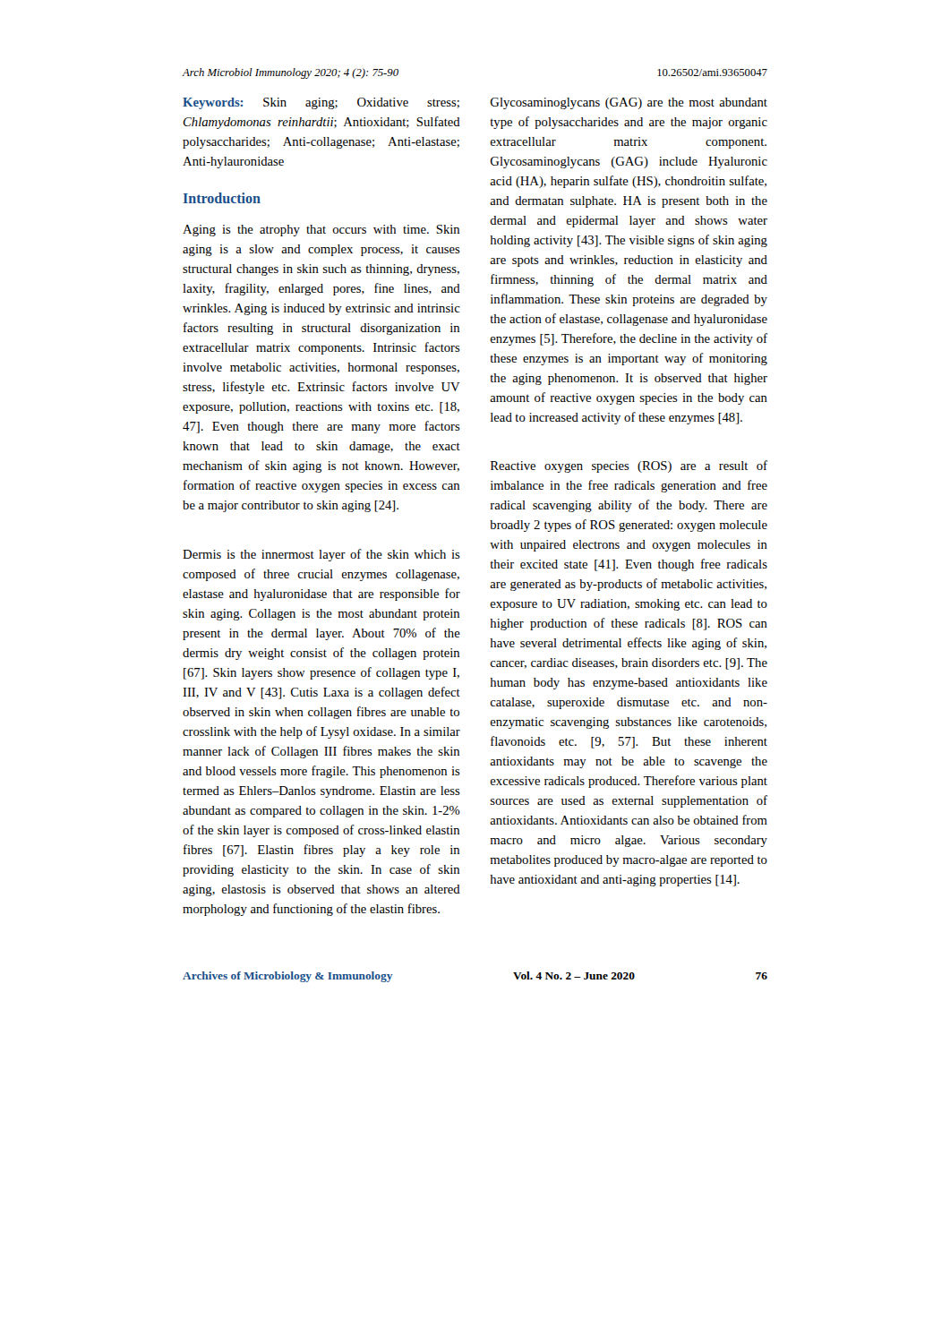Arch Microbiol Immunology 2020; 4 (2): 75-90
10.26502/ami.93650047
Keywords: Skin aging; Oxidative stress; Chlamydomonas reinhardtii; Antioxidant; Sulfated polysaccharides; Anti-collagenase; Anti-elastase; Anti-hylauronidase
Introduction
Aging is the atrophy that occurs with time. Skin aging is a slow and complex process, it causes structural changes in skin such as thinning, dryness, laxity, fragility, enlarged pores, fine lines, and wrinkles. Aging is induced by extrinsic and intrinsic factors resulting in structural disorganization in extracellular matrix components. Intrinsic factors involve metabolic activities, hormonal responses, stress, lifestyle etc. Extrinsic factors involve UV exposure, pollution, reactions with toxins etc. [18, 47]. Even though there are many more factors known that lead to skin damage, the exact mechanism of skin aging is not known. However, formation of reactive oxygen species in excess can be a major contributor to skin aging [24].
Dermis is the innermost layer of the skin which is composed of three crucial enzymes collagenase, elastase and hyaluronidase that are responsible for skin aging. Collagen is the most abundant protein present in the dermal layer. About 70% of the dermis dry weight consist of the collagen protein [67]. Skin layers show presence of collagen type I, III, IV and V [43]. Cutis Laxa is a collagen defect observed in skin when collagen fibres are unable to crosslink with the help of Lysyl oxidase. In a similar manner lack of Collagen III fibres makes the skin and blood vessels more fragile. This phenomenon is termed as Ehlers–Danlos syndrome. Elastin are less abundant as compared to collagen in the skin. 1-2% of the skin layer is composed of cross-linked elastin fibres [67]. Elastin fibres play a key role in providing elasticity to the skin. In case of skin aging, elastosis is observed that shows an altered morphology and functioning of the elastin fibres.
Glycosaminoglycans (GAG) are the most abundant type of polysaccharides and are the major organic extracellular matrix component. Glycosaminoglycans (GAG) include Hyaluronic acid (HA), heparin sulfate (HS), chondroitin sulfate, and dermatan sulphate. HA is present both in the dermal and epidermal layer and shows water holding activity [43]. The visible signs of skin aging are spots and wrinkles, reduction in elasticity and firmness, thinning of the dermal matrix and inflammation. These skin proteins are degraded by the action of elastase, collagenase and hyaluronidase enzymes [5]. Therefore, the decline in the activity of these enzymes is an important way of monitoring the aging phenomenon. It is observed that higher amount of reactive oxygen species in the body can lead to increased activity of these enzymes [48].
Reactive oxygen species (ROS) are a result of imbalance in the free radicals generation and free radical scavenging ability of the body. There are broadly 2 types of ROS generated: oxygen molecule with unpaired electrons and oxygen molecules in their excited state [41]. Even though free radicals are generated as by-products of metabolic activities, exposure to UV radiation, smoking etc. can lead to higher production of these radicals [8]. ROS can have several detrimental effects like aging of skin, cancer, cardiac diseases, brain disorders etc. [9]. The human body has enzyme-based antioxidants like catalase, superoxide dismutase etc. and non-enzymatic scavenging substances like carotenoids, flavonoids etc. [9, 57]. But these inherent antioxidants may not be able to scavenge the excessive radicals produced. Therefore various plant sources are used as external supplementation of antioxidants. Antioxidants can also be obtained from macro and micro algae. Various secondary metabolites produced by macro-algae are reported to have antioxidant and anti-aging properties [14].
Archives of Microbiology & Immunology
Vol. 4 No. 2 – June 2020
76